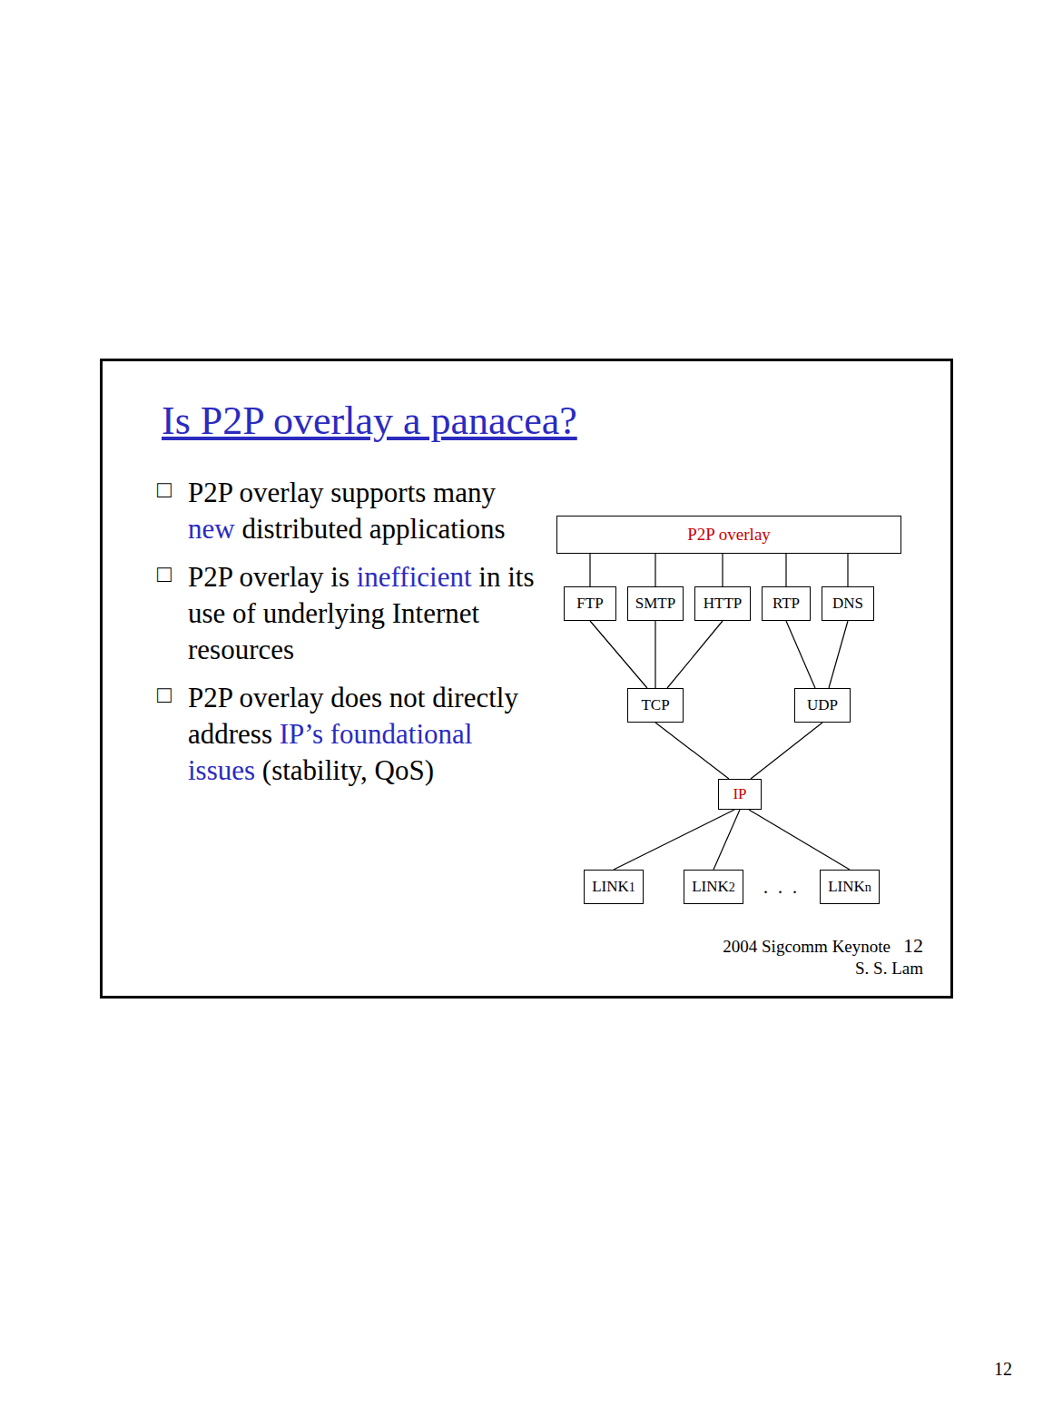Is P2P overlay a panacea?
P2P overlay supports many new distributed applications
P2P overlay is inefficient in its use of underlying Internet resources
P2P overlay does not directly address IP’s foundational issues (stability, QoS)
P2P overlay
FTP
SMTP
HTTP
RTP
DNS
TCP
UDP
IP
LINK1
LINK2
LINKn
. . .
2004 Sigcomm Keynote12
S. S. Lam
12